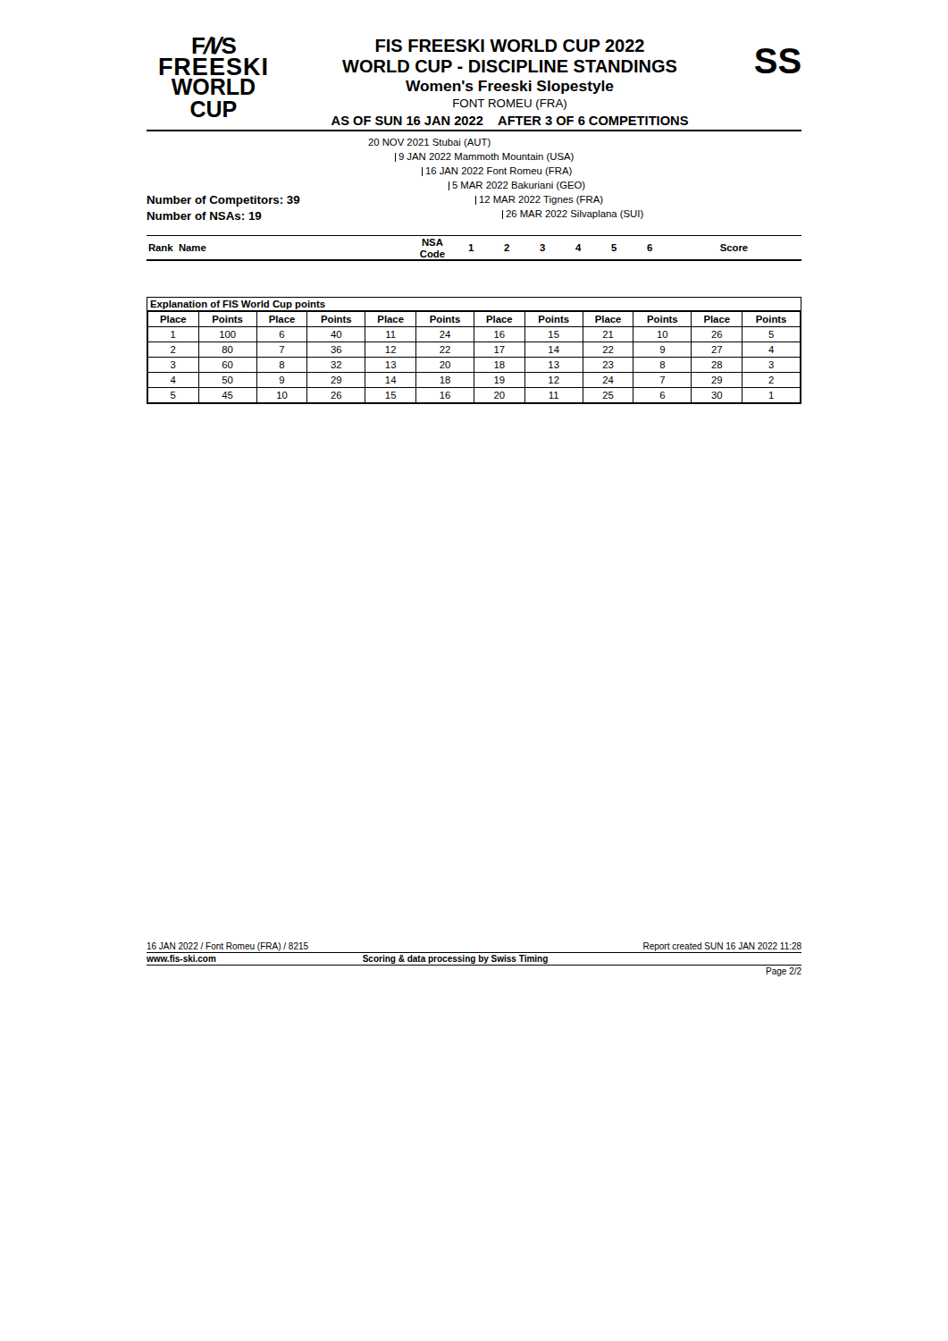F/I/S
FREESKI
WORLD CUP
FIS FREESKI WORLD CUP 2022
WORLD CUP - DISCIPLINE STANDINGS
Women's Freeski Slopestyle
FONT ROMEU (FRA)
AS OF SUN 16 JAN 2022 AFTER 3 OF 6 COMPETITIONS
SS
20 NOV 2021 Stubai (AUT)
9 JAN 2022 Mammoth Mountain (USA)
16 JAN 2022 Font Romeu (FRA)
5 MAR 2022 Bakuriani (GEO)
12 MAR 2022 Tignes (FRA)
26 MAR 2022 Silvaplana (SUI)
Number of Competitors: 39
Number of NSAs: 19
Rank Name NSA
Code 1 2 3 4 5 6 Score
Explanation of FIS World Cup points
| Place | Points | Place | Points | Place | Points | Place | Points | Place | Points | Place | Points |
| --- | --- | --- | --- | --- | --- | --- | --- | --- | --- | --- | --- |
| 1 | 100 | 6 | 40 | 11 | 24 | 16 | 15 | 21 | 10 | 26 | 5 |
| 2 | 80 | 7 | 36 | 12 | 22 | 17 | 14 | 22 | 9 | 27 | 4 |
| 3 | 60 | 8 | 32 | 13 | 20 | 18 | 13 | 23 | 8 | 28 | 3 |
| 4 | 50 | 9 | 29 | 14 | 18 | 19 | 12 | 24 | 7 | 29 | 2 |
| 5 | 45 | 10 | 26 | 15 | 16 | 20 | 11 | 25 | 6 | 30 | 1 |
16 JAN 2022 / Font Romeu (FRA) / 8215 Report created SUN 16 JAN 2022 11:28
www.fis-ski.com Scoring & data processing by Swiss Timing
Page 2/2